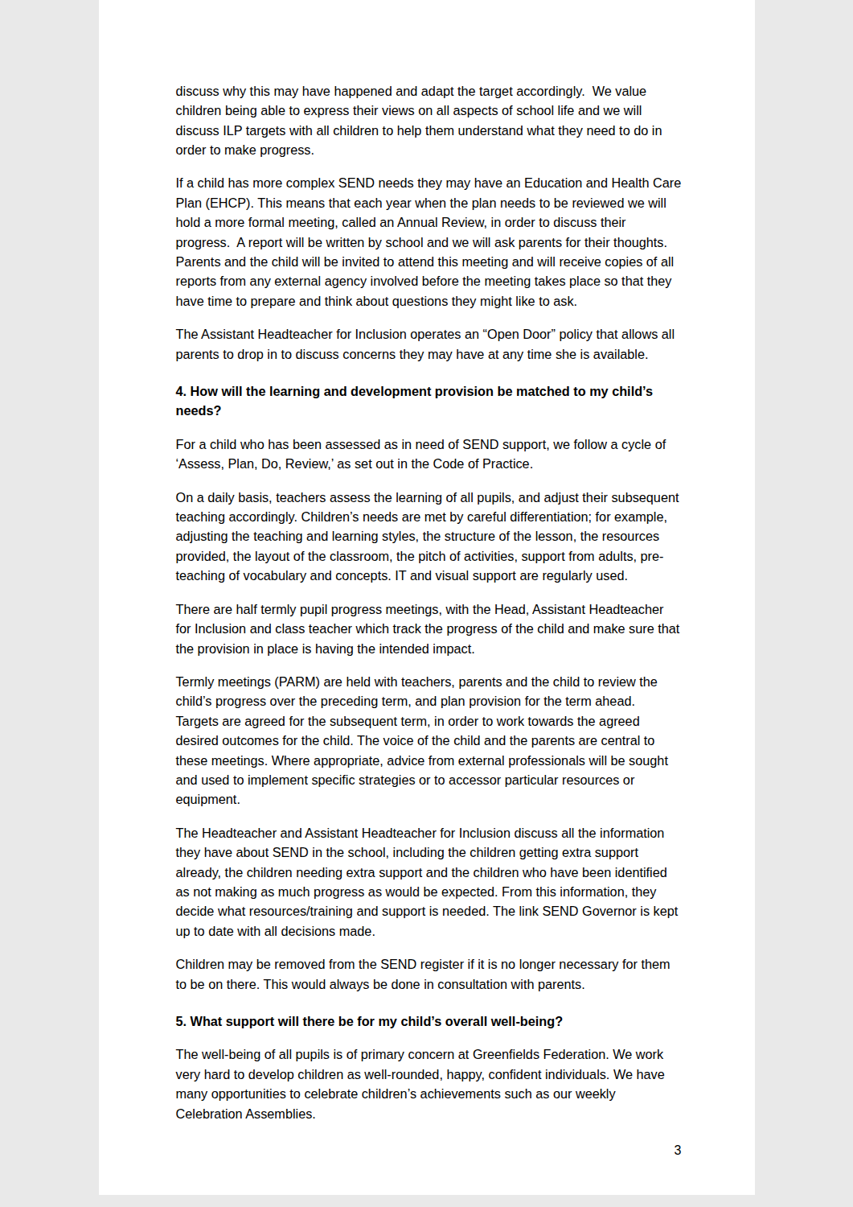discuss why this may have happened and adapt the target accordingly. We value children being able to express their views on all aspects of school life and we will discuss ILP targets with all children to help them understand what they need to do in order to make progress.
If a child has more complex SEND needs they may have an Education and Health Care Plan (EHCP). This means that each year when the plan needs to be reviewed we will hold a more formal meeting, called an Annual Review, in order to discuss their progress. A report will be written by school and we will ask parents for their thoughts. Parents and the child will be invited to attend this meeting and will receive copies of all reports from any external agency involved before the meeting takes place so that they have time to prepare and think about questions they might like to ask.
The Assistant Headteacher for Inclusion operates an “Open Door” policy that allows all parents to drop in to discuss concerns they may have at any time she is available.
4. How will the learning and development provision be matched to my child’s needs?
For a child who has been assessed as in need of SEND support, we follow a cycle of ‘Assess, Plan, Do, Review,’ as set out in the Code of Practice.
On a daily basis, teachers assess the learning of all pupils, and adjust their subsequent teaching accordingly. Children’s needs are met by careful differentiation; for example, adjusting the teaching and learning styles, the structure of the lesson, the resources provided, the layout of the classroom, the pitch of activities, support from adults, pre-teaching of vocabulary and concepts. IT and visual support are regularly used.
There are half termly pupil progress meetings, with the Head, Assistant Headteacher for Inclusion and class teacher which track the progress of the child and make sure that the provision in place is having the intended impact.
Termly meetings (PARM) are held with teachers, parents and the child to review the child’s progress over the preceding term, and plan provision for the term ahead. Targets are agreed for the subsequent term, in order to work towards the agreed desired outcomes for the child. The voice of the child and the parents are central to these meetings. Where appropriate, advice from external professionals will be sought and used to implement specific strategies or to accessor particular resources or equipment.
The Headteacher and Assistant Headteacher for Inclusion discuss all the information they have about SEND in the school, including the children getting extra support already, the children needing extra support and the children who have been identified as not making as much progress as would be expected. From this information, they decide what resources/training and support is needed. The link SEND Governor is kept up to date with all decisions made.
Children may be removed from the SEND register if it is no longer necessary for them to be on there. This would always be done in consultation with parents.
5. What support will there be for my child’s overall well-being?
The well-being of all pupils is of primary concern at Greenfields Federation. We work very hard to develop children as well-rounded, happy, confident individuals. We have many opportunities to celebrate children’s achievements such as our weekly Celebration Assemblies.
3